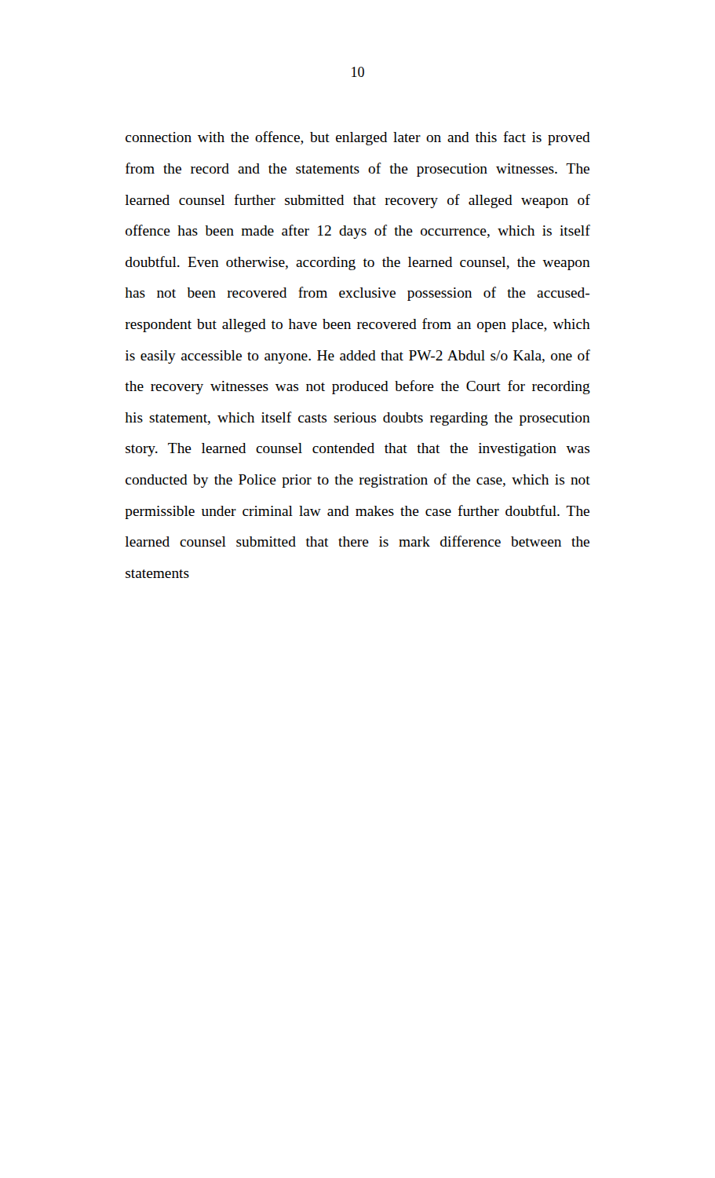10
connection with the offence, but enlarged later on and this fact is proved from the record and the statements of the prosecution witnesses. The learned counsel further submitted that recovery of alleged weapon of offence has been made after 12 days of the occurrence, which is itself doubtful. Even otherwise, according to the learned counsel, the weapon has not been recovered from exclusive possession of the accused-respondent but alleged to have been recovered from an open place, which is easily accessible to anyone. He added that PW-2 Abdul s/o Kala, one of the recovery witnesses was not produced before the Court for recording his statement, which itself casts serious doubts regarding the prosecution story. The learned counsel contended that that the investigation was conducted by the Police prior to the registration of the case, which is not permissible under criminal law and makes the case further doubtful. The learned counsel submitted that there is mark difference between the statements